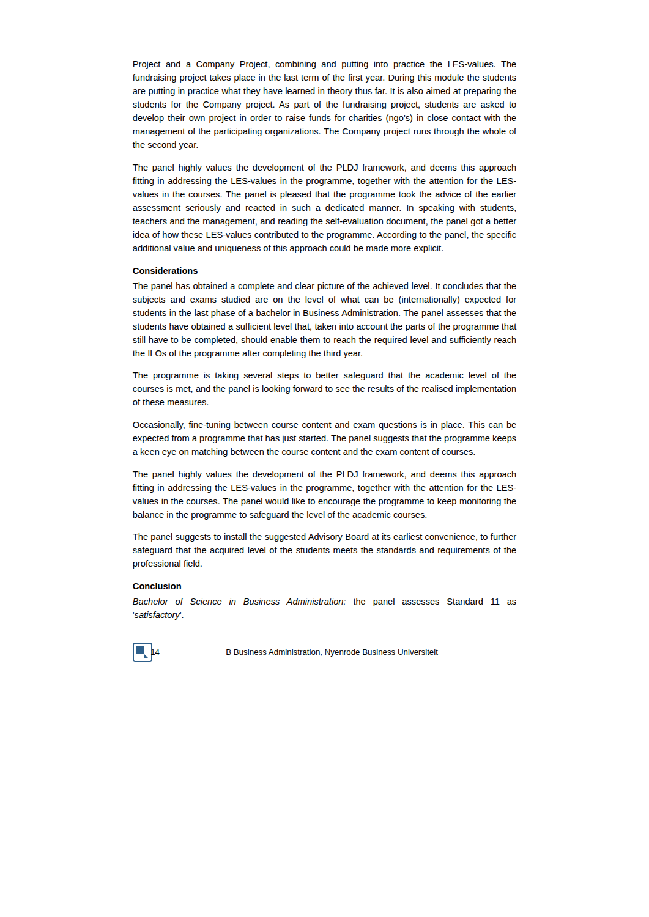Project and a Company Project, combining and putting into practice the LES-values. The fundraising project takes place in the last term of the first year. During this module the students are putting in practice what they have learned in theory thus far. It is also aimed at preparing the students for the Company project. As part of the fundraising project, students are asked to develop their own project in order to raise funds for charities (ngo's) in close contact with the management of the participating organizations. The Company project runs through the whole of the second year.
The panel highly values the development of the PLDJ framework, and deems this approach fitting in addressing the LES-values in the programme, together with the attention for the LES-values in the courses. The panel is pleased that the programme took the advice of the earlier assessment seriously and reacted in such a dedicated manner. In speaking with students, teachers and the management, and reading the self-evaluation document, the panel got a better idea of how these LES-values contributed to the programme. According to the panel, the specific additional value and uniqueness of this approach could be made more explicit.
Considerations
The panel has obtained a complete and clear picture of the achieved level. It concludes that the subjects and exams studied are on the level of what can be (internationally) expected for students in the last phase of a bachelor in Business Administration. The panel assesses that the students have obtained a sufficient level that, taken into account the parts of the programme that still have to be completed, should enable them to reach the required level and sufficiently reach the ILOs of the programme after completing the third year.
The programme is taking several steps to better safeguard that the academic level of the courses is met, and the panel is looking forward to see the results of the realised implementation of these measures.
Occasionally, fine-tuning between course content and exam questions is in place. This can be expected from a programme that has just started. The panel suggests that the programme keeps a keen eye on matching between the course content and the exam content of courses.
The panel highly values the development of the PLDJ framework, and deems this approach fitting in addressing the LES-values in the programme, together with the attention for the LES-values in the courses. The panel would like to encourage the programme to keep monitoring the balance in the programme to safeguard the level of the academic courses.
The panel suggests to install the suggested Advisory Board at its earliest convenience, to further safeguard that the acquired level of the students meets the standards and requirements of the professional field.
Conclusion
Bachelor of Science in Business Administration: the panel assesses Standard 11 as 'satisfactory'.
14 B Business Administration, Nyenrode Business Universiteit